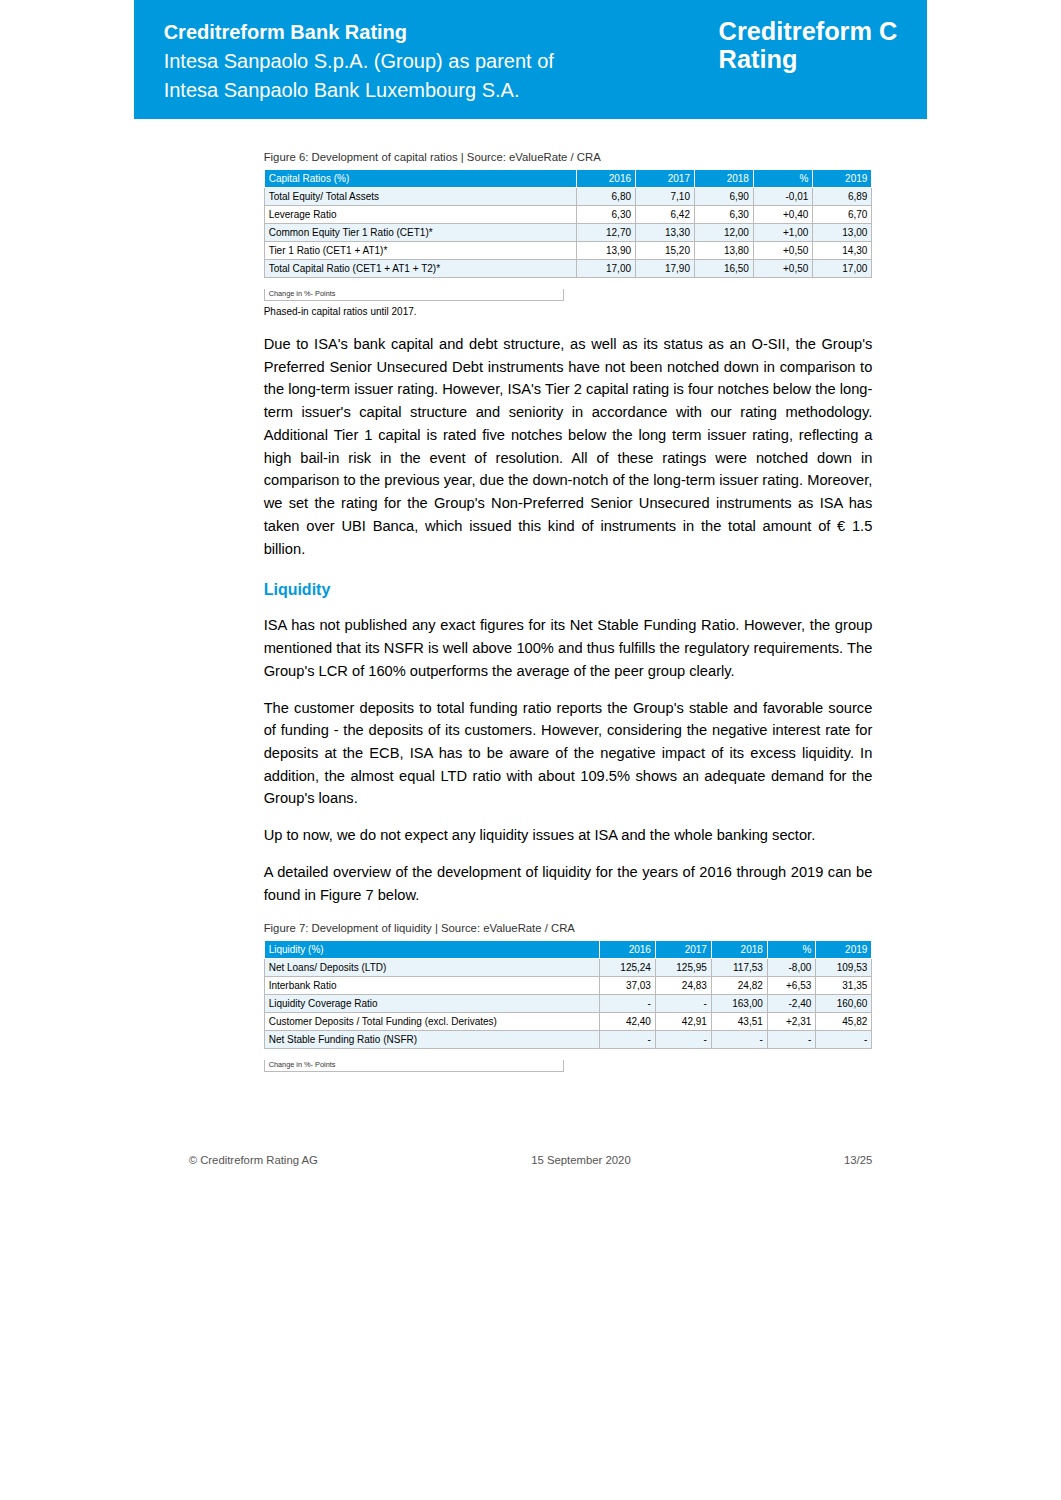Creditreform Bank Rating
Intesa Sanpaolo S.p.A. (Group) as parent of
Intesa Sanpaolo Bank Luxembourg S.A.
Creditreform C
Rating
Figure 6: Development of capital ratios | Source: eValueRate / CRA
| Capital Ratios (%) | 2016 | 2017 | 2018 | % | 2019 |
| --- | --- | --- | --- | --- | --- |
| Total Equity/ Total Assets | 6,80 | 7,10 | 6,90 | -0,01 | 6,89 |
| Leverage Ratio | 6,30 | 6,42 | 6,30 | +0,40 | 6,70 |
| Common Equity Tier 1 Ratio (CET1)* | 12,70 | 13,30 | 12,00 | +1,00 | 13,00 |
| Tier 1 Ratio (CET1 + AT1)* | 13,90 | 15,20 | 13,80 | +0,50 | 14,30 |
| Total Capital Ratio (CET1 + AT1 + T2)* | 17,00 | 17,90 | 16,50 | +0,50 | 17,00 |
Change in %- Points
Phased-in capital ratios until 2017.
Due to ISA's bank capital and debt structure, as well as its status as an O-SII, the Group's Preferred Senior Unsecured Debt instruments have not been notched down in comparison to the long-term issuer rating. However, ISA's Tier 2 capital rating is four notches below the long-term issuer's capital structure and seniority in accordance with our rating methodology. Additional Tier 1 capital is rated five notches below the long term issuer rating, reflecting a high bail-in risk in the event of resolution. All of these ratings were notched down in comparison to the previous year, due the down-notch of the long-term issuer rating. Moreover, we set the rating for the Group's Non-Preferred Senior Unsecured instruments as ISA has taken over UBI Banca, which issued this kind of instruments in the total amount of € 1.5 billion.
Liquidity
ISA has not published any exact figures for its Net Stable Funding Ratio. However, the group mentioned that its NSFR is well above 100% and thus fulfills the regulatory requirements. The Group's LCR of 160% outperforms the average of the peer group clearly.
The customer deposits to total funding ratio reports the Group's stable and favorable source of funding - the deposits of its customers. However, considering the negative interest rate for deposits at the ECB, ISA has to be aware of the negative impact of its excess liquidity. In addition, the almost equal LTD ratio with about 109.5% shows an adequate demand for the Group's loans.
Up to now, we do not expect any liquidity issues at ISA and the whole banking sector.
A detailed overview of the development of liquidity for the years of 2016 through 2019 can be found in Figure 7 below.
Figure 7: Development of liquidity | Source: eValueRate / CRA
| Liquidity (%) | 2016 | 2017 | 2018 | % | 2019 |
| --- | --- | --- | --- | --- | --- |
| Net Loans/ Deposits (LTD) | 125,24 | 125,95 | 117,53 | -8,00 | 109,53 |
| Interbank Ratio | 37,03 | 24,83 | 24,82 | +6,53 | 31,35 |
| Liquidity Coverage Ratio | - | - | 163,00 | -2,40 | 160,60 |
| Customer Deposits / Total Funding (excl. Derivates) | 42,40 | 42,91 | 43,51 | +2,31 | 45,82 |
| Net Stable Funding Ratio (NSFR) | - | - | - | - | - |
Change in %- Points
© Creditreform Rating AG
15 September 2020
13/25